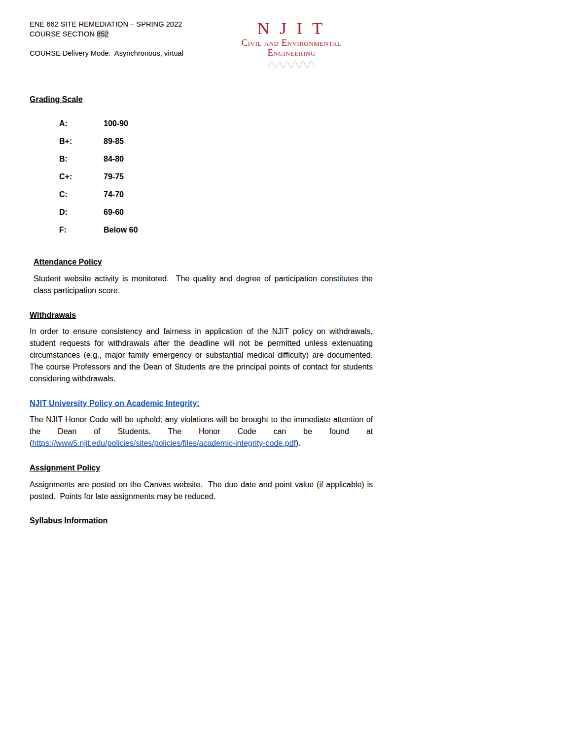ENE 662 SITE REMEDIATION – SPRING 2022
COURSE SECTION 852
COURSE Delivery Mode: Asynchronous, virtual
N J I T
Civil and Environmental
Engineering
╱╲╱╲╱╲╱╲╱╲╱╲
Grading Scale
| A: | 100-90 |
| B+: | 89-85 |
| B: | 84-80 |
| C+: | 79-75 |
| C: | 74-70 |
| D: | 69-60 |
| F: | Below 60 |
Attendance Policy
Student website activity is monitored. The quality and degree of participation constitutes the class participation score.
Withdrawals
In order to ensure consistency and fairness in application of the NJIT policy on withdrawals, student requests for withdrawals after the deadline will not be permitted unless extenuating circumstances (e.g., major family emergency or substantial medical difficulty) are documented. The course Professors and the Dean of Students are the principal points of contact for students considering withdrawals.
NJIT University Policy on Academic Integrity:
The NJIT Honor Code will be upheld; any violations will be brought to the immediate attention of the Dean of Students. The Honor Code can be found at (https://www5.njit.edu/policies/sites/policies/files/academic-integrity-code.pdf).
Assignment Policy
Assignments are posted on the Canvas website. The due date and point value (if applicable) is posted. Points for late assignments may be reduced.
Syllabus Information